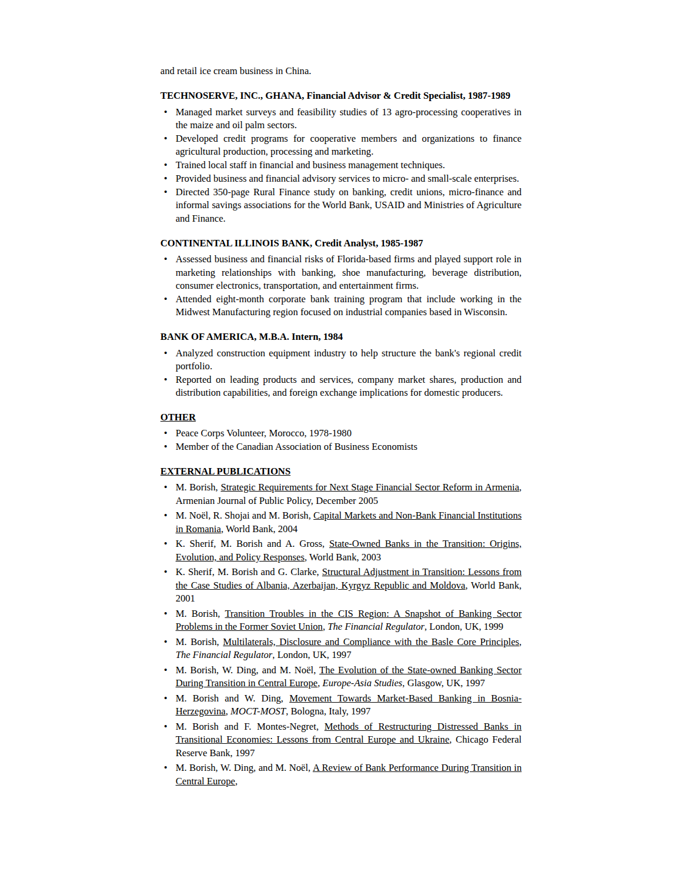and retail ice cream business in China.
TECHNOSERVE, INC., GHANA, Financial Advisor & Credit Specialist, 1987-1989
Managed market surveys and feasibility studies of 13 agro-processing cooperatives in the maize and oil palm sectors.
Developed credit programs for cooperative members and organizations to finance agricultural production, processing and marketing.
Trained local staff in financial and business management techniques.
Provided business and financial advisory services to micro- and small-scale enterprises.
Directed 350-page Rural Finance study on banking, credit unions, micro-finance and informal savings associations for the World Bank, USAID and Ministries of Agriculture and Finance.
CONTINENTAL ILLINOIS BANK, Credit Analyst, 1985-1987
Assessed business and financial risks of Florida-based firms and played support role in marketing relationships with banking, shoe manufacturing, beverage distribution, consumer electronics, transportation, and entertainment firms.
Attended eight-month corporate bank training program that include working in the Midwest Manufacturing region focused on industrial companies based in Wisconsin.
BANK OF AMERICA, M.B.A. Intern, 1984
Analyzed construction equipment industry to help structure the bank's regional credit portfolio.
Reported on leading products and services, company market shares, production and distribution capabilities, and foreign exchange implications for domestic producers.
OTHER
Peace Corps Volunteer, Morocco, 1978-1980
Member of the Canadian Association of Business Economists
EXTERNAL PUBLICATIONS
M. Borish, Strategic Requirements for Next Stage Financial Sector Reform in Armenia, Armenian Journal of Public Policy, December 2005
M. Noël, R. Shojai and M. Borish, Capital Markets and Non-Bank Financial Institutions in Romania, World Bank, 2004
K. Sherif, M. Borish and A. Gross, State-Owned Banks in the Transition: Origins, Evolution, and Policy Responses, World Bank, 2003
K. Sherif, M. Borish and G. Clarke, Structural Adjustment in Transition: Lessons from the Case Studies of Albania, Azerbaijan, Kyrgyz Republic and Moldova, World Bank, 2001
M. Borish, Transition Troubles in the CIS Region: A Snapshot of Banking Sector Problems in the Former Soviet Union, The Financial Regulator, London, UK, 1999
M. Borish, Multilaterals, Disclosure and Compliance with the Basle Core Principles, The Financial Regulator, London, UK, 1997
M. Borish, W. Ding, and M. Noël, The Evolution of the State-owned Banking Sector During Transition in Central Europe, Europe-Asia Studies, Glasgow, UK, 1997
M. Borish and W. Ding, Movement Towards Market-Based Banking in Bosnia-Herzegovina, MOCT-MOST, Bologna, Italy, 1997
M. Borish and F. Montes-Negret, Methods of Restructuring Distressed Banks in Transitional Economies: Lessons from Central Europe and Ukraine, Chicago Federal Reserve Bank, 1997
M. Borish, W. Ding, and M. Noël, A Review of Bank Performance During Transition in Central Europe,